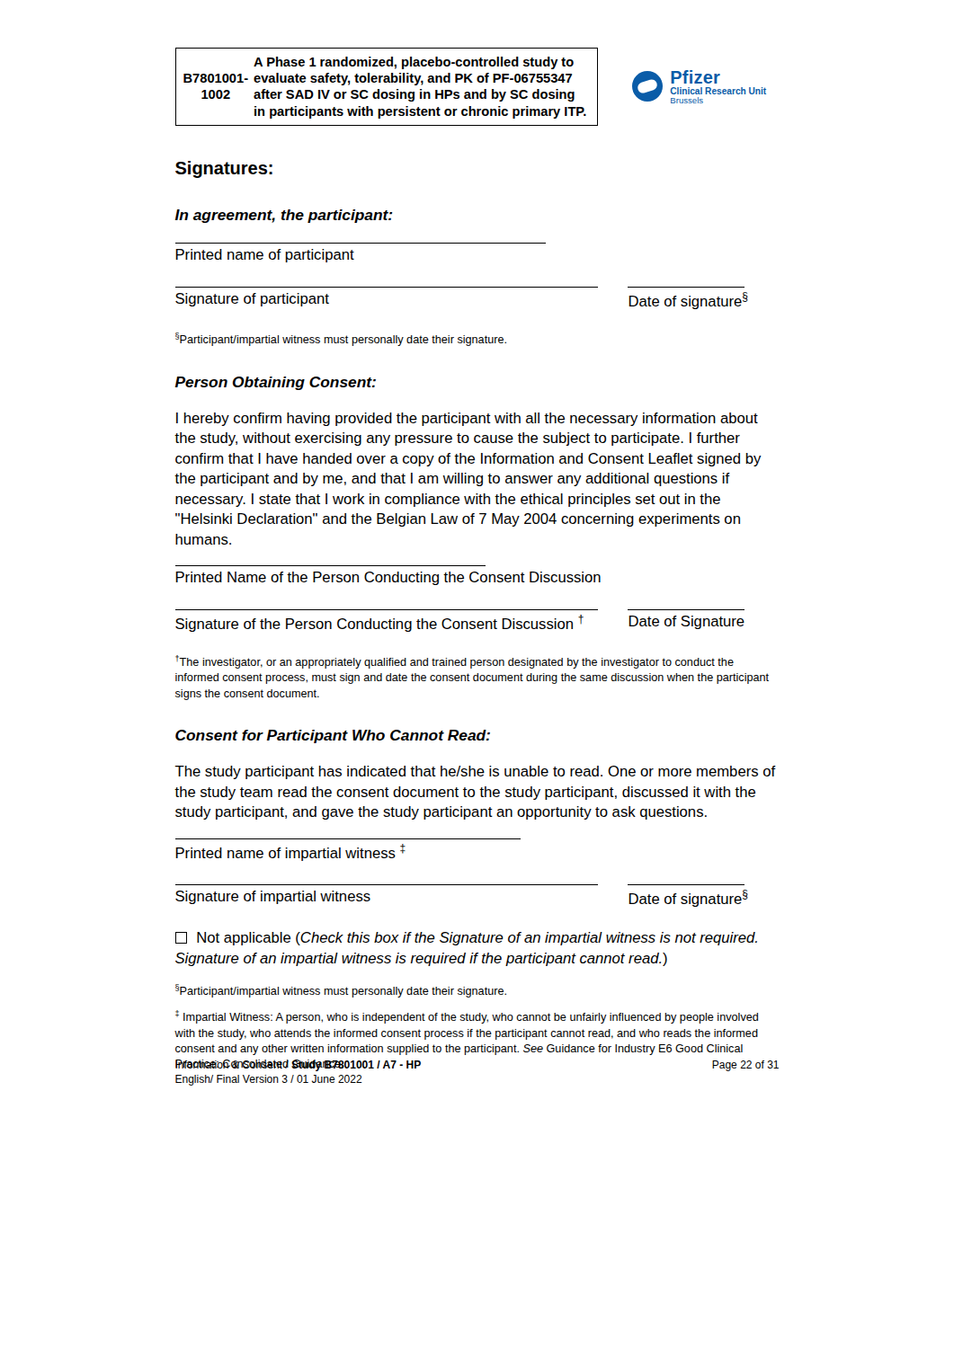B7801001-
1002
A Phase 1 randomized, placebo-controlled study to evaluate safety, tolerability, and PK of PF-06755347 after SAD IV or SC dosing in HPs and by SC dosing in participants with persistent or chronic primary ITP.
Pfizer
Clinical Research Unit
Brussels
Signatures:
In agreement, the participant:
Printed name of participant
Signature of participant
Date of signature§
§Participant/impartial witness must personally date their signature.
Person Obtaining Consent:
I hereby confirm having provided the participant with all the necessary information about the study, without exercising any pressure to cause the subject to participate. I further confirm that I have handed over a copy of the Information and Consent Leaflet signed by the participant and by me, and that I am willing to answer any additional questions if necessary. I state that I work in compliance with the ethical principles set out in the "Helsinki Declaration" and the Belgian Law of 7 May 2004 concerning experiments on humans.
Printed Name of the Person Conducting the Consent Discussion
Signature of the Person Conducting the Consent Discussion †
Date of Signature
†The investigator, or an appropriately qualified and trained person designated by the investigator to conduct the informed consent process, must sign and date the consent document during the same discussion when the participant signs the consent document.
Consent for Participant Who Cannot Read:
The study participant has indicated that he/she is unable to read. One or more members of the study team read the consent document to the study participant, discussed it with the study participant, and gave the study participant an opportunity to ask questions.
Printed name of impartial witness ‡
Signature of impartial witness
Date of signature§
Not applicable (Check this box if the Signature of an impartial witness is not required. Signature of an impartial witness is required if the participant cannot read.)
§Participant/impartial witness must personally date their signature.
‡ Impartial Witness: A person, who is independent of the study, who cannot be unfairly influenced by people involved with the study, who attends the informed consent process if the participant cannot read, and who reads the informed consent and any other written information supplied to the participant. See Guidance for Industry E6 Good Clinical Practice: Consolidated Guidance.
Information & Consent / Study B7801001 / A7 - HP
English/ Final Version 3 / 01 June 2022
Page 22 of 31